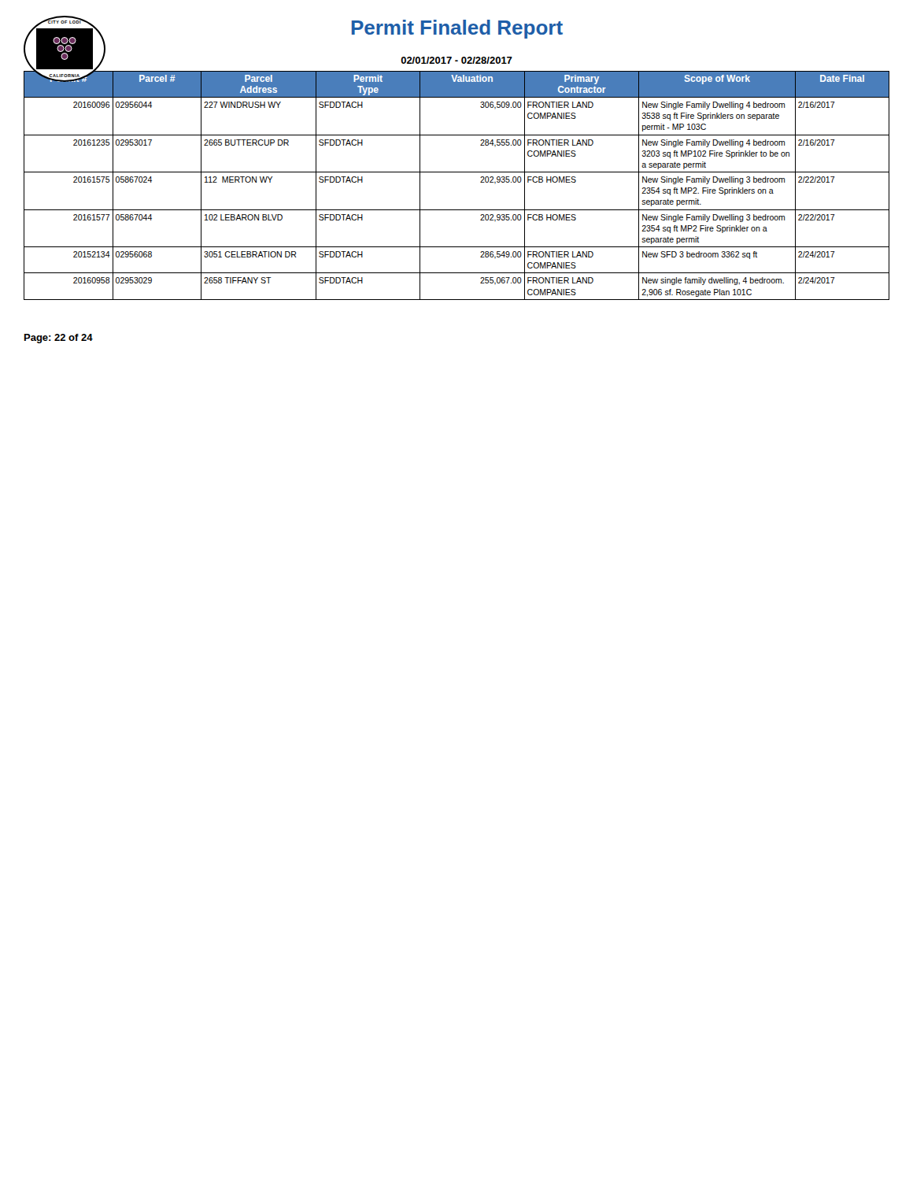CITY OF LODI
CALIFORNIA
Permit Finaled Report
02/01/2017 - 02/28/2017
| Permit # | Parcel # | Parcel Address | Permit Type | Valuation | Primary Contractor | Scope of Work | Date Final |
| --- | --- | --- | --- | --- | --- | --- | --- |
| 20160096 | 02956044 | 227 WINDRUSH WY | SFDDTACH | 306,509.00 | FRONTIER LAND COMPANIES | New Single Family Dwelling 4 bedroom 3538 sq ft Fire Sprinklers on separate permit - MP 103C | 2/16/2017 |
| 20161235 | 02953017 | 2665 BUTTERCUP DR | SFDDTACH | 284,555.00 | FRONTIER LAND COMPANIES | New Single Family Dwelling 4 bedroom 3203 sq ft MP102 Fire Sprinkler to be on a separate permit | 2/16/2017 |
| 20161575 | 05867024 | 112 MERTON WY | SFDDTACH | 202,935.00 | FCB HOMES | New Single Family Dwelling 3 bedroom 2354 sq ft MP2. Fire Sprinklers on a separate permit. | 2/22/2017 |
| 20161577 | 05867044 | 102 LEBARON BLVD | SFDDTACH | 202,935.00 | FCB HOMES | New Single Family Dwelling 3 bedroom 2354 sq ft MP2 Fire Sprinkler on a separate permit | 2/22/2017 |
| 20152134 | 02956068 | 3051 CELEBRATION DR | SFDDTACH | 286,549.00 | FRONTIER LAND COMPANIES | New SFD 3 bedroom 3362 sq ft | 2/24/2017 |
| 20160958 | 02953029 | 2658 TIFFANY ST | SFDDTACH | 255,067.00 | FRONTIER LAND COMPANIES | New single family dwelling, 4 bedroom. 2,906 sf. Rosegate Plan 101C | 2/24/2017 |
Page: 22 of 24